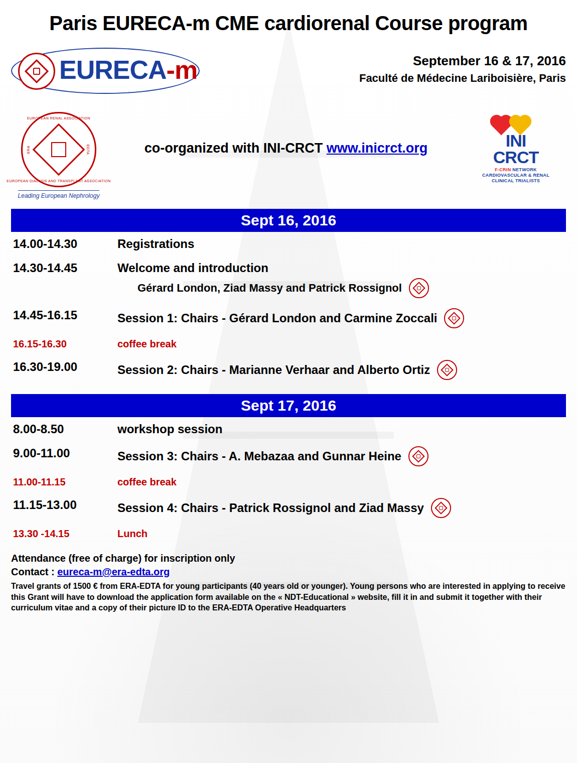Paris EURECA-m CME cardiorenal Course program
EURECA-m
September 16 & 17, 2016
Faculté de Médecine Lariboisière, Paris
EUROPEAN RENAL ASSOCIATION EUROPEAN DIALYSIS AND TRANSPLANT ASSOCIATION ERA EDTA
Leading European Nephrology
co-organized with INI-CRCT www.inicrct.org
INI
CRCT
F-CRIN NETWORK
CARDIOVASCULAR & RENAL
CLINICAL TRIALISTS
Sept 16, 2016
| 14.00-14.30 | Registrations |
| 14.30-14.45 | Welcome and introduction Gérard London, Ziad Massy and Patrick Rossignol |
| 14.45-16.15 | Session 1: Chairs - Gérard London and Carmine Zoccali |
| 16.15-16.30 | coffee break |
| 16.30-19.00 | Session 2: Chairs - Marianne Verhaar and Alberto Ortiz |
Sept 17, 2016
| 8.00-8.50 | workshop session |
| 9.00-11.00 | Session 3: Chairs - A. Mebazaa and Gunnar Heine |
| 11.00-11.15 | coffee break |
| 11.15-13.00 | Session 4: Chairs - Patrick Rossignol and Ziad Massy |
| 13.30 -14.15 | Lunch |
Attendance (free of charge) for inscription only
Contact : eureca-m@era-edta.org
Travel grants of 1500 € from ERA-EDTA for young participants (40 years old or younger). Young persons who are interested in applying to receive this Grant will have to download the application form available on the « NDT-Educational » website, fill it in and submit it together with their curriculum vitae and a copy of their picture ID to the ERA-EDTA Operative Headquarters